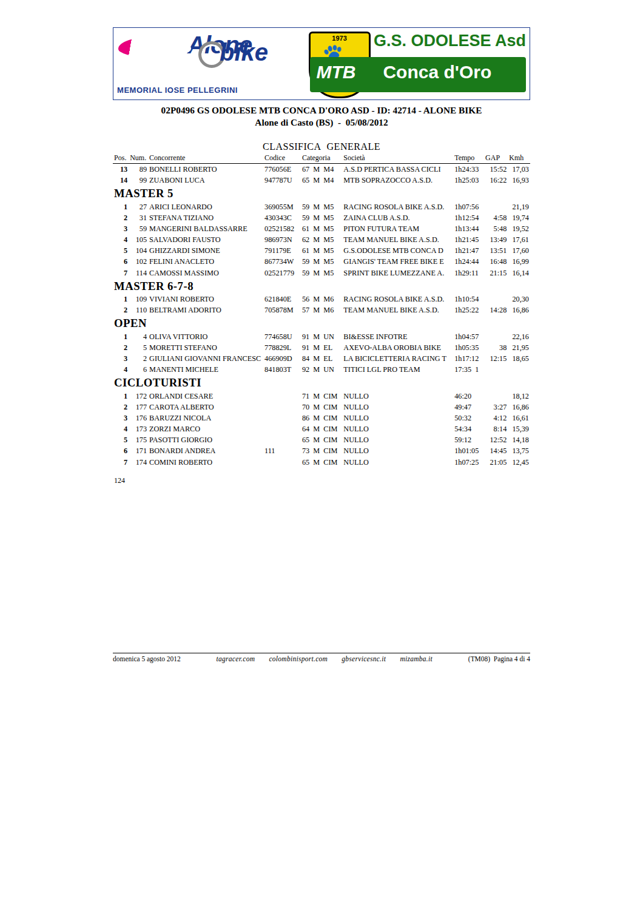Alone
bike
MEMORIAL IOSE PELLEGRINI
AiCS
1973
🐾
G.S. ODOLESE Asd
MTB Conca d'Oro
02P0496 GS ODOLESE MTB CONCA D'ORO ASD - ID: 42714 - ALONE BIKE
Alone di Casto (BS) - 05/08/2012
CLASSIFICA GENERALE
| Pos. | Num. | Concorrente | Codice | Categoria | Società | Tempo | GAP | Kmh |
| --- | --- | --- | --- | --- | --- | --- | --- | --- |
| 13 | 89 | BONELLI ROBERTO | 776056E | 67 M M4 | A.S.D PERTICA BASSA CICLI | 1h24:33 | 15:52 | 17,03 |
| 14 | 99 | ZUABONI LUCA | 947787U | 65 M M4 | MTB SOPRAZOCCO A.S.D. | 1h25:03 | 16:22 | 16,93 |
| MASTER 5 |
| 1 | 27 | ARICI LEONARDO | 369055M | 59 M M5 | RACING ROSOLA BIKE A.S.D. | 1h07:56 | | 21,19 |
| 2 | 31 | STEFANA TIZIANO | 430343C | 59 M M5 | ZAINA CLUB A.S.D. | 1h12:54 | 4:58 | 19,74 |
| 3 | 59 | MANGERINI BALDASSARRE | 02521582 | 61 M M5 | PITON FUTURA TEAM | 1h13:44 | 5:48 | 19,52 |
| 4 | 105 | SALVADORI FAUSTO | 986973N | 62 M M5 | TEAM MANUEL BIKE A.S.D. | 1h21:45 | 13:49 | 17,61 |
| 5 | 104 | GHIZZARDI SIMONE | 791179E | 61 M M5 | G.S.ODOLESE MTB CONCA D | 1h21:47 | 13:51 | 17,60 |
| 6 | 102 | FELINI ANACLETO | 867734W | 59 M M5 | GIANGIS' TEAM FREE BIKE E | 1h24:44 | 16:48 | 16,99 |
| 7 | 114 | CAMOSSI MASSIMO | 02521779 | 59 M M5 | SPRINT BIKE LUMEZZANE A. | 1h29:11 | 21:15 | 16,14 |
| MASTER 6-7-8 |
| 1 | 109 | VIVIANI ROBERTO | 621840E | 56 M M6 | RACING ROSOLA BIKE A.S.D. | 1h10:54 | | 20,30 |
| 2 | 110 | BELTRAMI ADORITO | 705878M | 57 M M6 | TEAM MANUEL BIKE A.S.D. | 1h25:22 | 14:28 | 16,86 |
| OPEN |
| 1 | 4 | OLIVA VITTORIO | 774658U | 91 M UN | BI&ESSE INFOTRE | 1h04:57 | | 22,16 |
| 2 | 5 | MORETTI STEFANO | 778829L | 91 M EL | AXEVO-ALBA OROBIA BIKE | 1h05:35 | 38 | 21,95 |
| 3 | 2 | GIULIANI GIOVANNI FRANCESC | 466909D | 84 M EL | LA BICICLETTERIA RACING T | 1h17:12 | 12:15 | 18,65 |
| 4 | 6 | MANENTI MICHELE | 841803T | 92 M UN | TITICI LGL PRO TEAM | 17:35 1 | | |
| CICLOTURISTI |
| 1 | 172 | ORLANDI CESARE | | 71 M CIM | NULLO | 46:20 | | 18,12 |
| 2 | 177 | CAROTA ALBERTO | | 70 M CIM | NULLO | 49:47 | 3:27 | 16,86 |
| 3 | 176 | BARUZZI NICOLA | | 86 M CIM | NULLO | 50:32 | 4:12 | 16,61 |
| 4 | 173 | ZORZI MARCO | | 64 M CIM | NULLO | 54:34 | 8:14 | 15,39 |
| 5 | 175 | PASOTTI GIORGIO | | 65 M CIM | NULLO | 59:12 | 12:52 | 14,18 |
| 6 | 171 | BONARDI ANDREA | 111 | 73 M CIM | NULLO | 1h01:05 | 14:45 | 13,75 |
| 7 | 174 | COMINI ROBERTO | | 65 M CIM | NULLO | 1h07:25 | 21:05 | 12,45 |
124
domenica 5 agosto 2012
tagracer.com colombinisport.com gbservicesnc.it mizamba.it
(TM08) Pagina 4 di 4